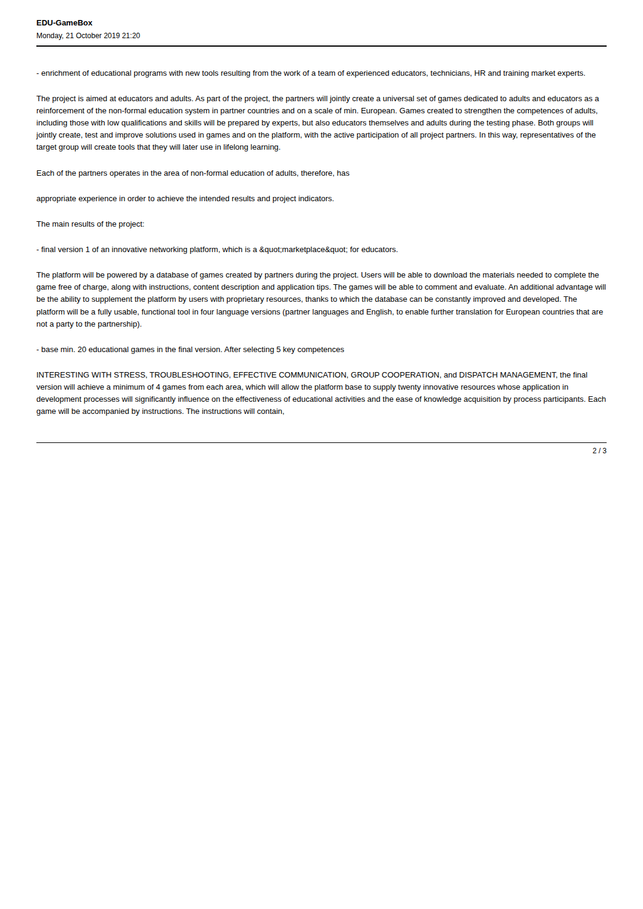EDU-GameBox
Monday, 21 October 2019 21:20
- enrichment of educational programs with new tools resulting from the work of a team of experienced educators, technicians, HR and training market experts.
The project is aimed at educators and adults. As part of the project, the partners will jointly create a universal set of games dedicated to adults and educators as a reinforcement of the non-formal education system in partner countries and on a scale of min. European. Games created to strengthen the competences of adults, including those with low qualifications and skills will be prepared by experts, but also educators themselves and adults during the testing phase. Both groups will jointly create, test and improve solutions used in games and on the platform, with the active participation of all project partners. In this way, representatives of the target group will create tools that they will later use in lifelong learning.
Each of the partners operates in the area of non-formal education of adults, therefore, has
appropriate experience in order to achieve the intended results and project indicators.
The main results of the project:
- final version 1 of an innovative networking platform, which is a &quot;marketplace&quot; for educators.
The platform will be powered by a database of games created by partners during the project. Users will be able to download the materials needed to complete the game free of charge, along with instructions, content description and application tips. The games will be able to comment and evaluate. An additional advantage will be the ability to supplement the platform by users with proprietary resources, thanks to which the database can be constantly improved and developed. The platform will be a fully usable, functional tool in four language versions (partner languages and English, to enable further translation for European countries that are not a party to the partnership).
- base min. 20 educational games in the final version. After selecting 5 key competences
INTERESTING WITH STRESS, TROUBLESHOOTING, EFFECTIVE COMMUNICATION, GROUP COOPERATION, and DISPATCH MANAGEMENT, the final version will achieve a minimum of 4 games from each area, which will allow the platform base to supply twenty innovative resources whose application in development processes will significantly influence on the effectiveness of educational activities and the ease of knowledge acquisition by process participants. Each game will be accompanied by instructions. The instructions will contain,
2 / 3